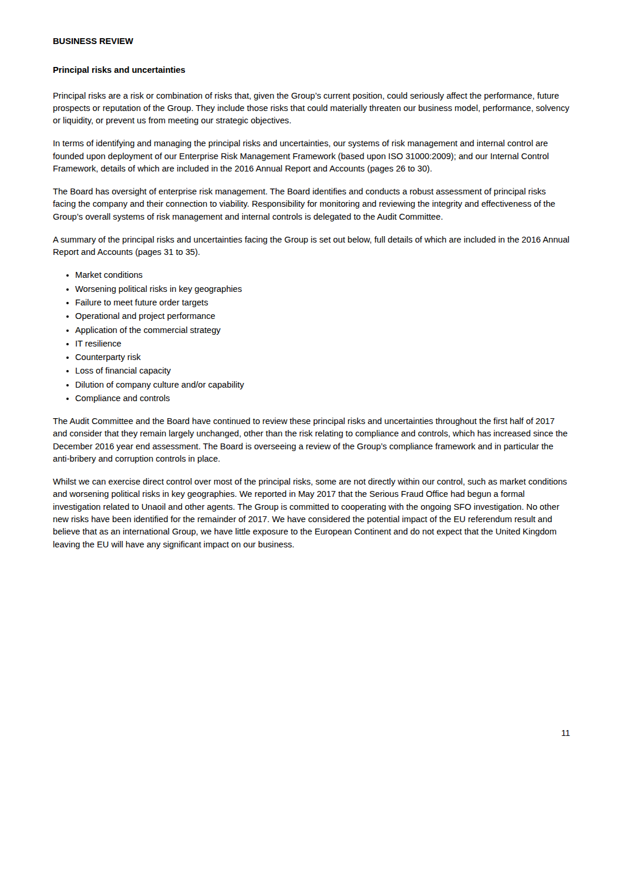BUSINESS REVIEW
Principal risks and uncertainties
Principal risks are a risk or combination of risks that, given the Group’s current position, could seriously affect the performance, future prospects or reputation of the Group. They include those risks that could materially threaten our business model, performance, solvency or liquidity, or prevent us from meeting our strategic objectives.
In terms of identifying and managing the principal risks and uncertainties, our systems of risk management and internal control are founded upon deployment of our Enterprise Risk Management Framework (based upon ISO 31000:2009); and our Internal Control Framework, details of which are included in the 2016 Annual Report and Accounts (pages 26 to 30).
The Board has oversight of enterprise risk management. The Board identifies and conducts a robust assessment of principal risks facing the company and their connection to viability. Responsibility for monitoring and reviewing the integrity and effectiveness of the Group’s overall systems of risk management and internal controls is delegated to the Audit Committee.
A summary of the principal risks and uncertainties facing the Group is set out below, full details of which are included in the 2016 Annual Report and Accounts (pages 31 to 35).
Market conditions
Worsening political risks in key geographies
Failure to meet future order targets
Operational and project performance
Application of the commercial strategy
IT resilience
Counterparty risk
Loss of financial capacity
Dilution of company culture and/or capability
Compliance and controls
The Audit Committee and the Board have continued to review these principal risks and uncertainties throughout the first half of 2017 and consider that they remain largely unchanged, other than the risk relating to compliance and controls, which has increased since the December 2016 year end assessment. The Board is overseeing a review of the Group’s compliance framework and in particular the anti-bribery and corruption controls in place.
Whilst we can exercise direct control over most of the principal risks, some are not directly within our control, such as market conditions and worsening political risks in key geographies. We reported in May 2017 that the Serious Fraud Office had begun a formal investigation related to Unaoil and other agents. The Group is committed to cooperating with the ongoing SFO investigation. No other new risks have been identified for the remainder of 2017. We have considered the potential impact of the EU referendum result and believe that as an international Group, we have little exposure to the European Continent and do not expect that the United Kingdom leaving the EU will have any significant impact on our business.
11